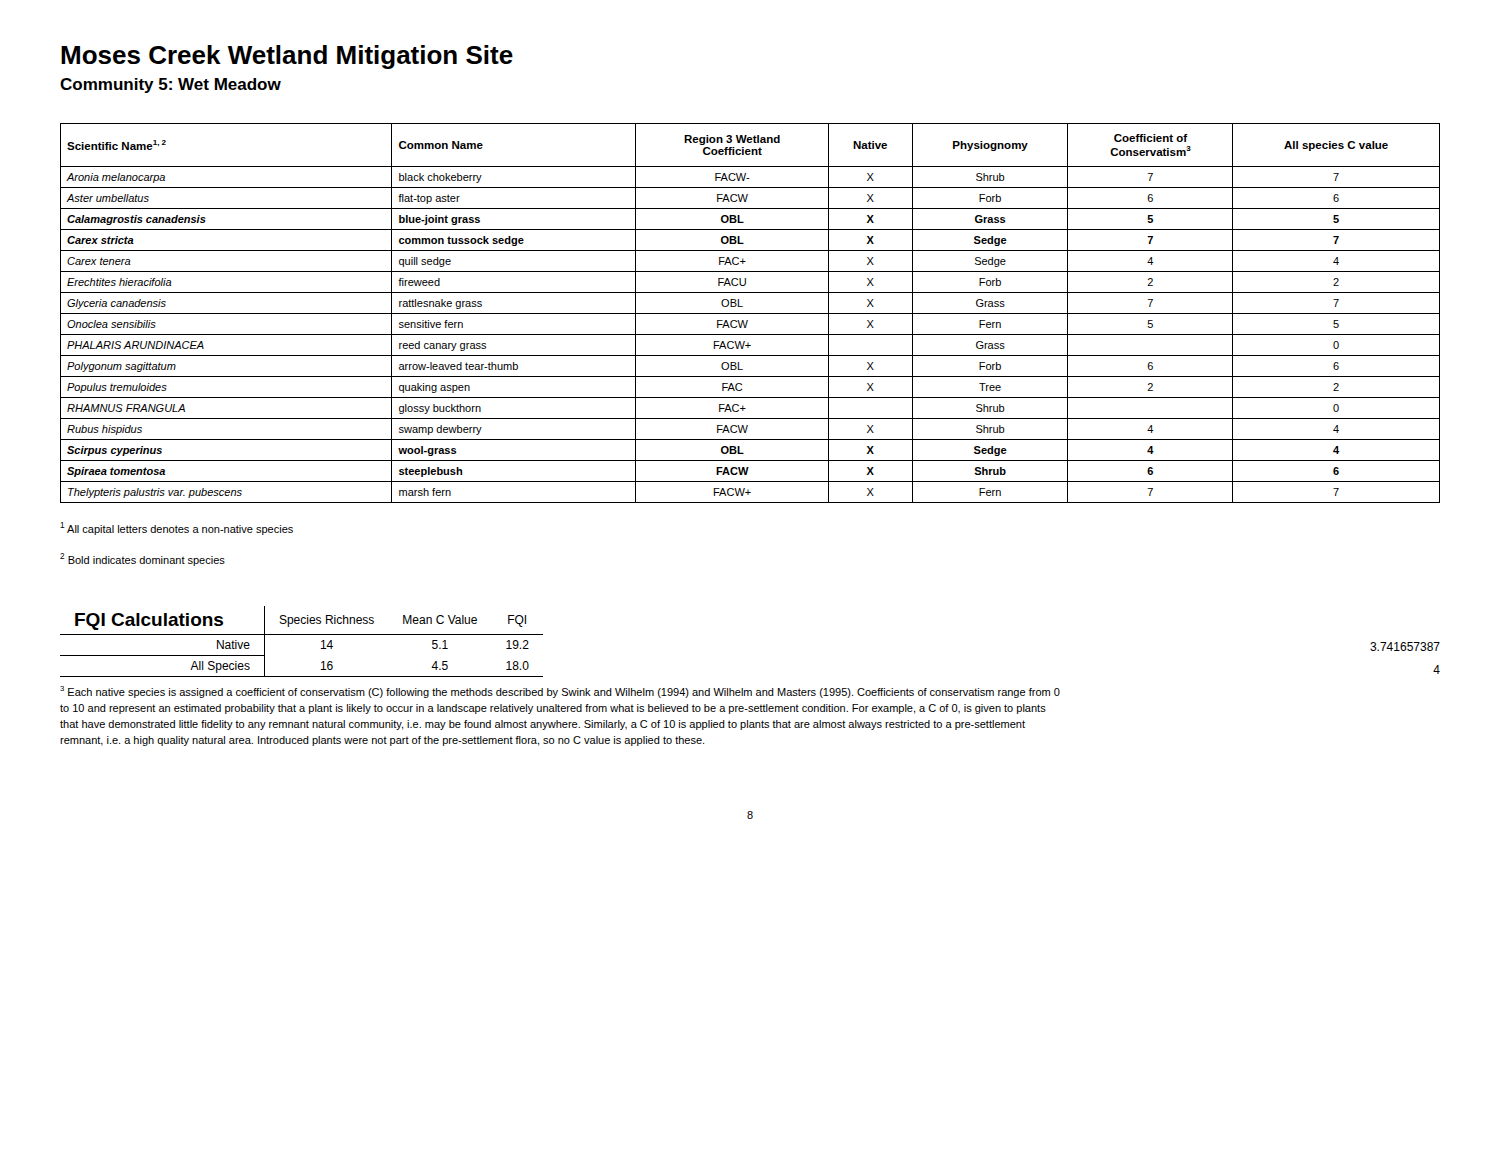Moses Creek Wetland Mitigation Site
Community 5: Wet Meadow
| Scientific Name 1, 2 | Common Name | Region 3 Wetland Coefficient | Native | Physiognomy | Coefficient of Conservatism 3 | All species C value |
| --- | --- | --- | --- | --- | --- | --- |
| Aronia melanocarpa | black chokeberry | FACW- | X | Shrub | 7 | 7 |
| Aster umbellatus | flat-top aster | FACW | X | Forb | 6 | 6 |
| Calamagrostis canadensis | blue-joint grass | OBL | X | Grass | 5 | 5 |
| Carex stricta | common tussock sedge | OBL | X | Sedge | 7 | 7 |
| Carex tenera | quill sedge | FAC+ | X | Sedge | 4 | 4 |
| Erechtites hieracifolia | fireweed | FACU | X | Forb | 2 | 2 |
| Glyceria canadensis | rattlesnake grass | OBL | X | Grass | 7 | 7 |
| Onoclea sensibilis | sensitive fern | FACW | X | Fern | 5 | 5 |
| PHALARIS ARUNDINACEA | reed canary grass | FACW+ | | Grass | | 0 |
| Polygonum sagittatum | arrow-leaved tear-thumb | OBL | X | Forb | 6 | 6 |
| Populus tremuloides | quaking aspen | FAC | X | Tree | 2 | 2 |
| RHAMNUS FRANGULA | glossy buckthorn | FAC+ | | Shrub | | 0 |
| Rubus hispidus | swamp dewberry | FACW | X | Shrub | 4 | 4 |
| Scirpus cyperinus | wool-grass | OBL | X | Sedge | 4 | 4 |
| Spiraea tomentosa | steeplebush | FACW | X | Shrub | 6 | 6 |
| Thelypteris palustris var. pubescens | marsh fern | FACW+ | X | Fern | 7 | 7 |
1 All capital letters denotes a non-native species
2 Bold indicates dominant species
| FQI Calculations | Species Richness | Mean C Value | FQI |
| Native | 14 | 5.1 | 19.2 |
| All Species | 16 | 4.5 | 18.0 |
3.741657387
4
3 Each native species is assigned a coefficient of conservatism (C) following the methods described by Swink and Wilhelm (1994) and Wilhelm and Masters (1995). Coefficients of conservatism range from 0 to 10 and represent an estimated probability that a plant is likely to occur in a landscape relatively unaltered from what is believed to be a pre-settlement condition. For example, a C of 0, is given to plants that have demonstrated little fidelity to any remnant natural community, i.e. may be found almost anywhere. Similarly, a C of 10 is applied to plants that are almost always restricted to a pre-settlement remnant, i.e. a high quality natural area. Introduced plants were not part of the pre-settlement flora, so no C value is applied to these.
8